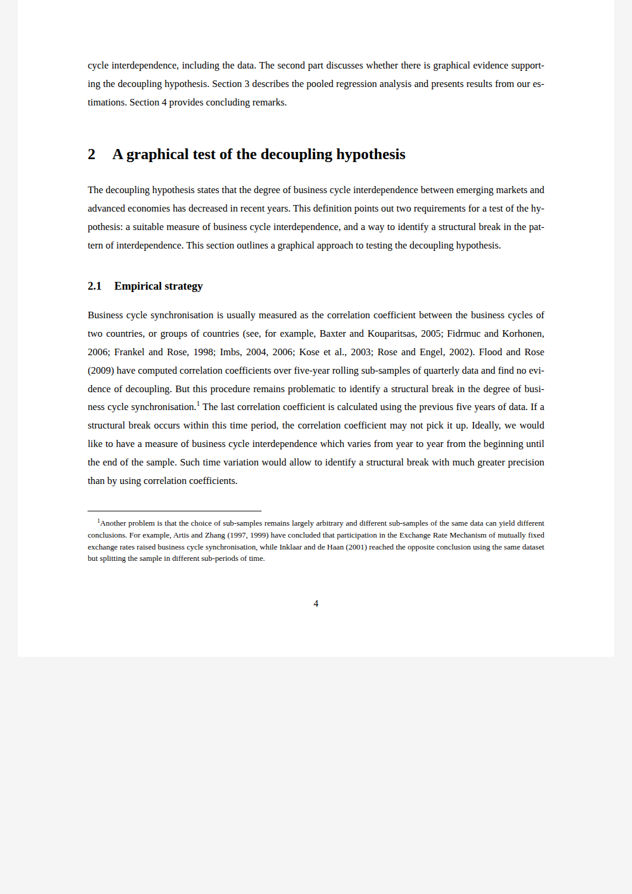cycle interdependence, including the data. The second part discusses whether there is graphical evidence supporting the decoupling hypothesis. Section 3 describes the pooled regression analysis and presents results from our estimations. Section 4 provides concluding remarks.
2 A graphical test of the decoupling hypothesis
The decoupling hypothesis states that the degree of business cycle interdependence between emerging markets and advanced economies has decreased in recent years. This definition points out two requirements for a test of the hypothesis: a suitable measure of business cycle interdependence, and a way to identify a structural break in the pattern of interdependence. This section outlines a graphical approach to testing the decoupling hypothesis.
2.1 Empirical strategy
Business cycle synchronisation is usually measured as the correlation coefficient between the business cycles of two countries, or groups of countries (see, for example, Baxter and Kouparitsas, 2005; Fidrmuc and Korhonen, 2006; Frankel and Rose, 1998; Imbs, 2004, 2006; Kose et al., 2003; Rose and Engel, 2002). Flood and Rose (2009) have computed correlation coefficients over five-year rolling sub-samples of quarterly data and find no evidence of decoupling. But this procedure remains problematic to identify a structural break in the degree of business cycle synchronisation.1 The last correlation coefficient is calculated using the previous five years of data. If a structural break occurs within this time period, the correlation coefficient may not pick it up. Ideally, we would like to have a measure of business cycle interdependence which varies from year to year from the beginning until the end of the sample. Such time variation would allow to identify a structural break with much greater precision than by using correlation coefficients.
1Another problem is that the choice of sub-samples remains largely arbitrary and different sub-samples of the same data can yield different conclusions. For example, Artis and Zhang (1997, 1999) have concluded that participation in the Exchange Rate Mechanism of mutually fixed exchange rates raised business cycle synchronisation, while Inklaar and de Haan (2001) reached the opposite conclusion using the same dataset but splitting the sample in different sub-periods of time.
4